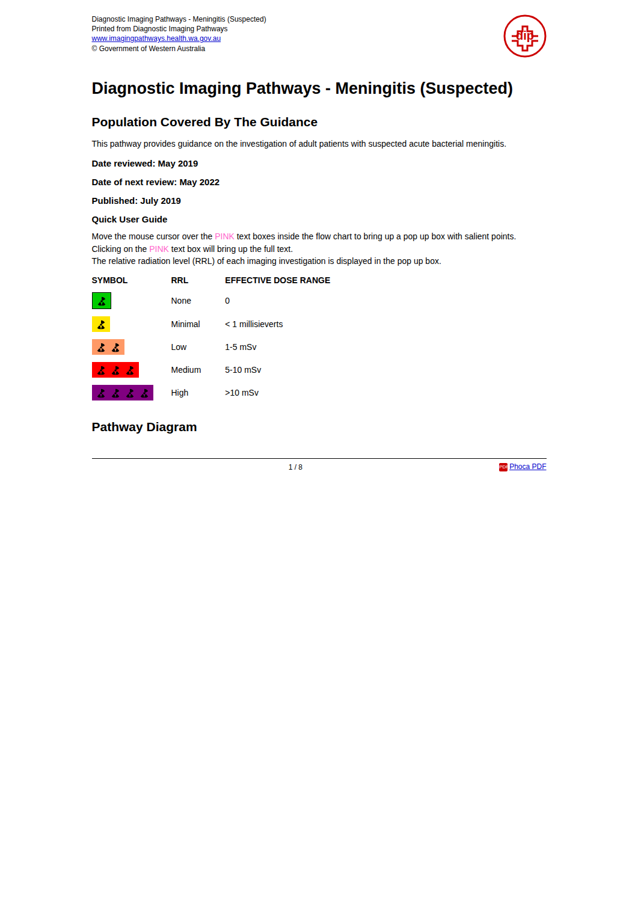Diagnostic Imaging Pathways - Meningitis (Suspected)
Printed from Diagnostic Imaging Pathways
www.imagingpathways.health.wa.gov.au
© Government of Western Australia
dip
Diagnostic Imaging Pathways - Meningitis (Suspected)
Population Covered By The Guidance
This pathway provides guidance on the investigation of adult patients with suspected acute bacterial meningitis.
Date reviewed: May 2019
Date of next review: May 2022
Published: July 2019
Quick User Guide
Move the mouse cursor over the PINK text boxes inside the flow chart to bring up a pop up box with salient points.
Clicking on the PINK text box will bring up the full text.
The relative radiation level (RRL) of each imaging investigation is displayed in the pop up box.
| SYMBOL | RRL | EFFECTIVE DOSE RANGE |
| --- | --- | --- |
| | None | 0 |
| | Minimal | < 1 millisieverts |
| | Low | 1-5 mSv |
| | Medium | 5-10 mSv |
| | High | >10 mSv |
Pathway Diagram
1 / 8
PDF Phoca PDF